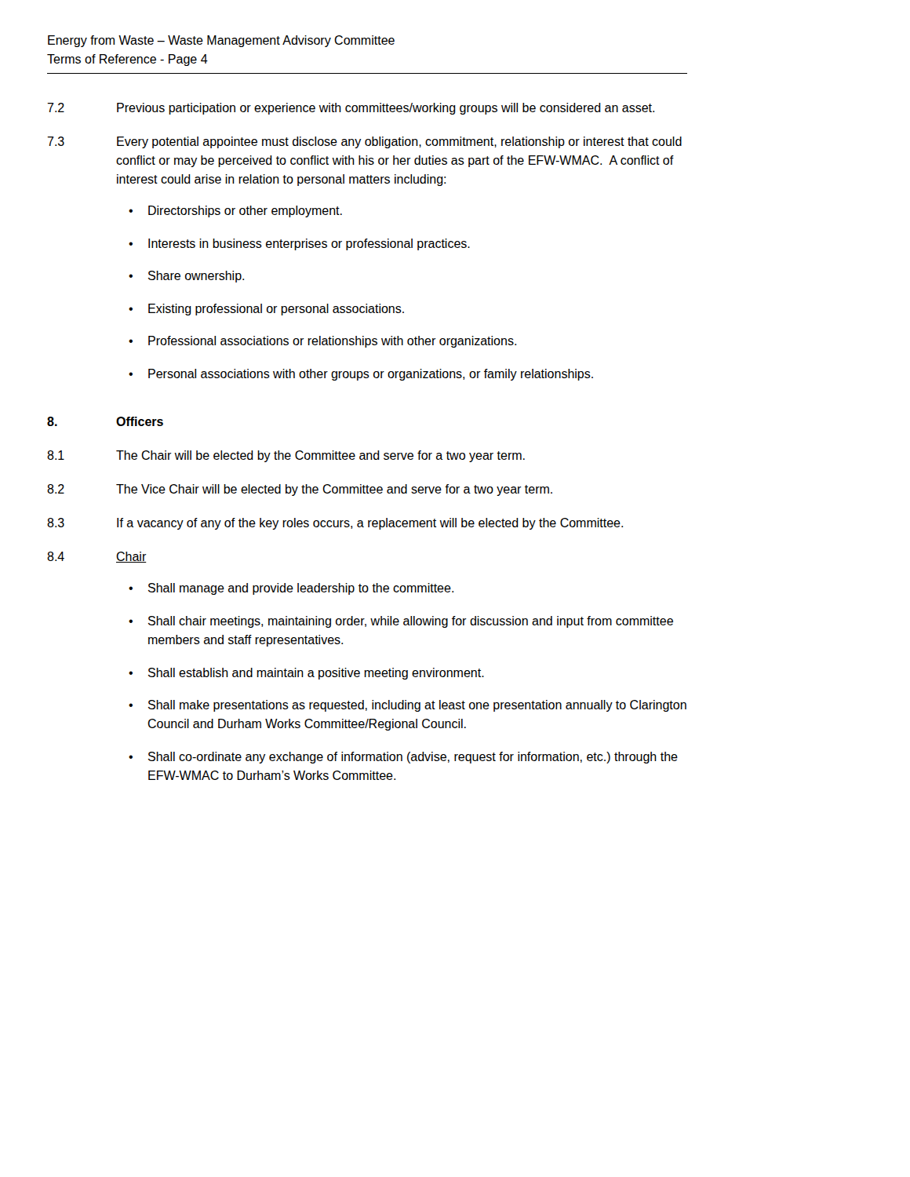Energy from Waste – Waste Management Advisory Committee
Terms of Reference - Page 4
7.2
Previous participation or experience with committees/working groups will be considered an asset.
7.3
Every potential appointee must disclose any obligation, commitment, relationship or interest that could conflict or may be perceived to conflict with his or her duties as part of the EFW-WMAC. A conflict of interest could arise in relation to personal matters including:
Directorships or other employment.
Interests in business enterprises or professional practices.
Share ownership.
Existing professional or personal associations.
Professional associations or relationships with other organizations.
Personal associations with other groups or organizations, or family relationships.
8.
Officers
8.1
The Chair will be elected by the Committee and serve for a two year term.
8.2
The Vice Chair will be elected by the Committee and serve for a two year term.
8.3
If a vacancy of any of the key roles occurs, a replacement will be elected by the Committee.
8.4
Chair
Shall manage and provide leadership to the committee.
Shall chair meetings, maintaining order, while allowing for discussion and input from committee members and staff representatives.
Shall establish and maintain a positive meeting environment.
Shall make presentations as requested, including at least one presentation annually to Clarington Council and Durham Works Committee/Regional Council.
Shall co-ordinate any exchange of information (advise, request for information, etc.) through the EFW-WMAC to Durham’s Works Committee.